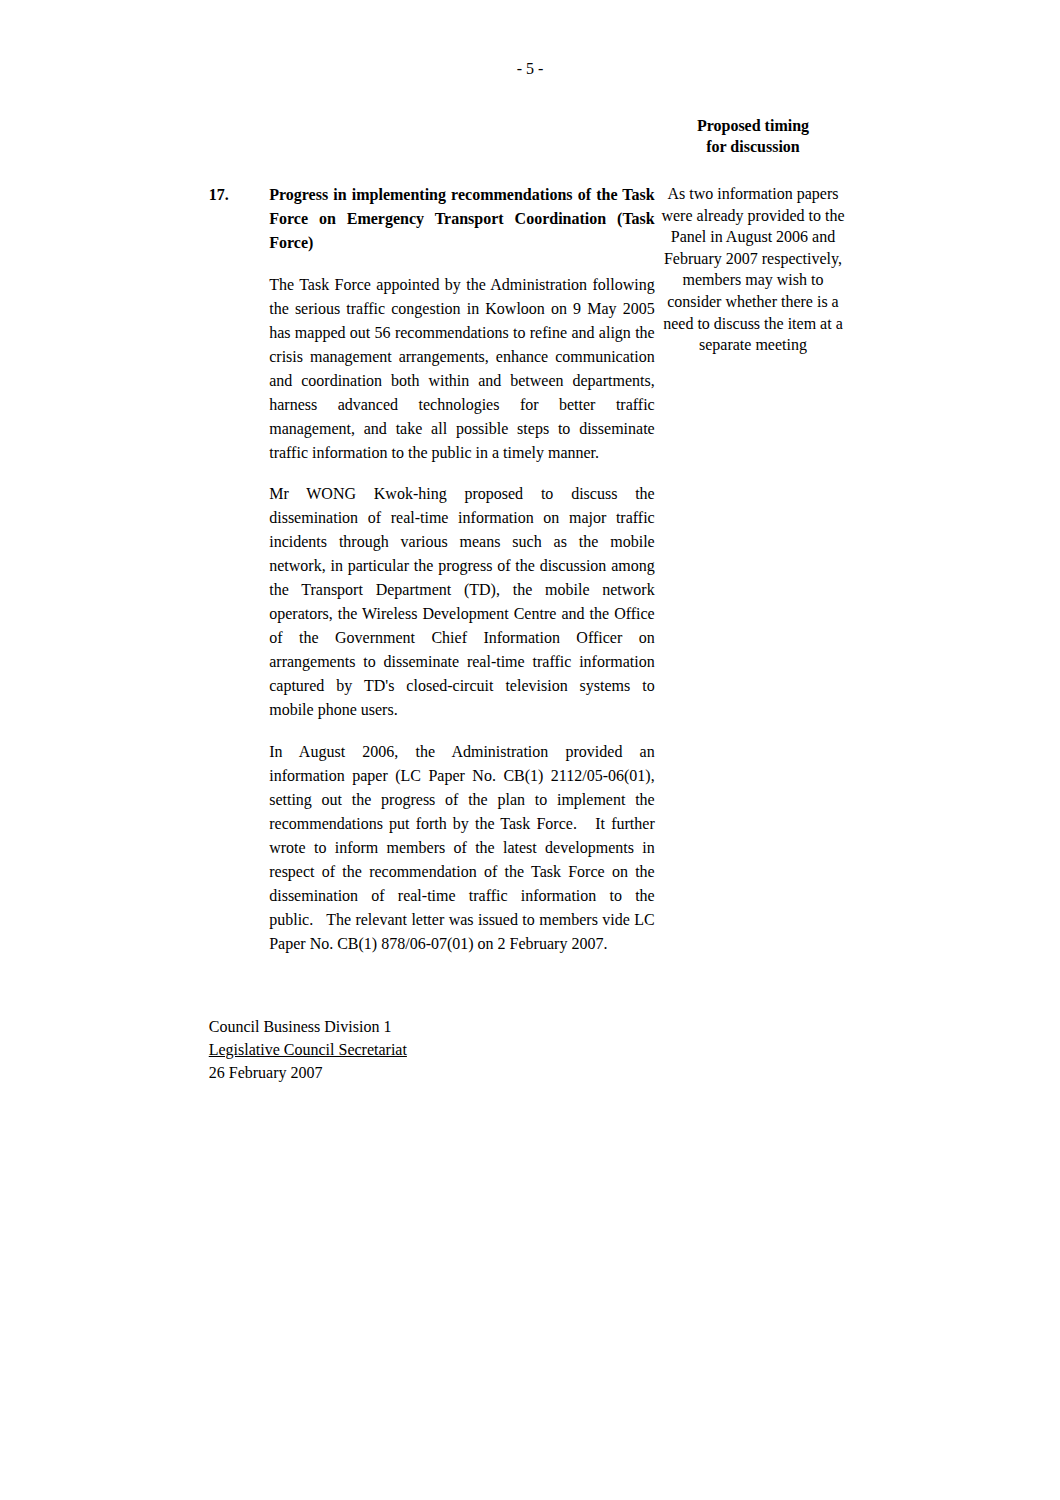- 5 -
Proposed timing
for discussion
| 17. | Progress in implementing recommendations of the Task Force on Emergency Transport Coordination (Task Force) The Task Force appointed by the Administration following the serious traffic congestion in Kowloon on 9 May 2005 has mapped out 56 recommendations to refine and align the crisis management arrangements, enhance communication and coordination both within and between departments, harness advanced technologies for better traffic management, and take all possible steps to disseminate traffic information to the public in a timely manner. Mr WONG Kwok-hing proposed to discuss the dissemination of real-time information on major traffic incidents through various means such as the mobile network, in particular the progress of the discussion among the Transport Department (TD), the mobile network operators, the Wireless Development Centre and the Office of the Government Chief Information Officer on arrangements to disseminate real-time traffic information captured by TD's closed-circuit television systems to mobile phone users. In August 2006, the Administration provided an information paper (LC Paper No. CB(1) 2112/05-06(01), setting out the progress of the plan to implement the recommendations put forth by the Task Force. It further wrote to inform members of the latest developments in respect of the recommendation of the Task Force on the dissemination of real-time traffic information to the public. The relevant letter was issued to members vide LC Paper No. CB(1) 878/06-07(01) on 2 February 2007. | As two information papers were already provided to the Panel in August 2006 and February 2007 respectively, members may wish to consider whether there is a need to discuss the item at a separate meeting |
Council Business Division 1
Legislative Council Secretariat
26 February 2007